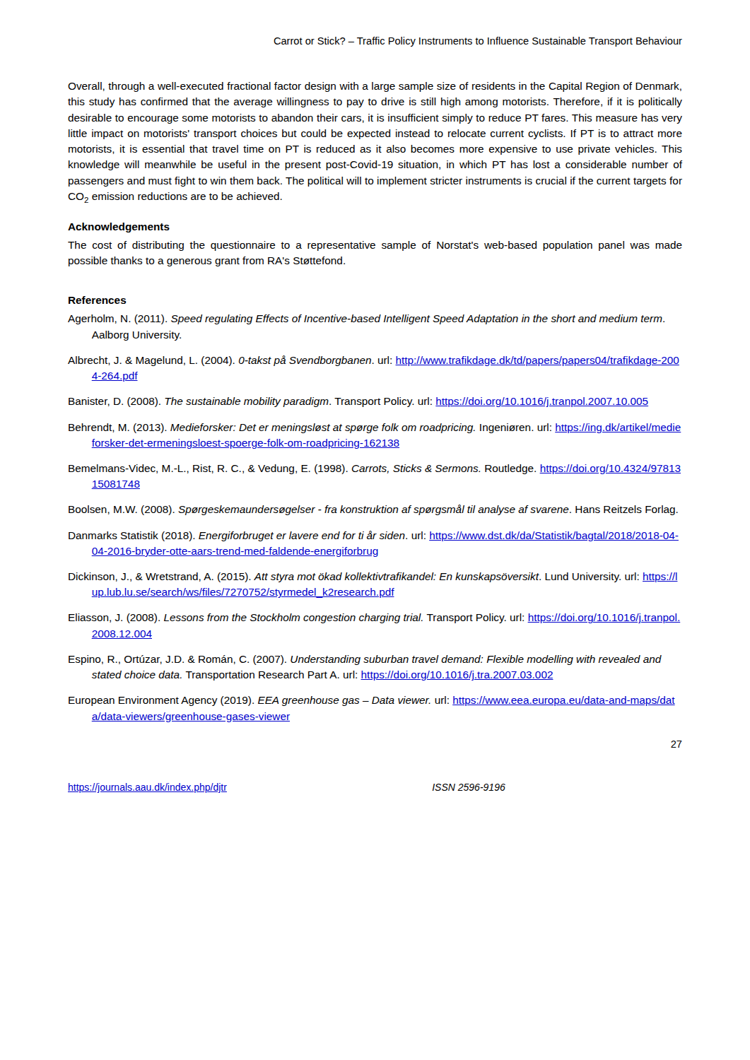Carrot or Stick? – Traffic Policy Instruments to Influence Sustainable Transport Behaviour
Overall, through a well-executed fractional factor design with a large sample size of residents in the Capital Region of Denmark, this study has confirmed that the average willingness to pay to drive is still high among motorists. Therefore, if it is politically desirable to encourage some motorists to abandon their cars, it is insufficient simply to reduce PT fares. This measure has very little impact on motorists' transport choices but could be expected instead to relocate current cyclists. If PT is to attract more motorists, it is essential that travel time on PT is reduced as it also becomes more expensive to use private vehicles. This knowledge will meanwhile be useful in the present post-Covid-19 situation, in which PT has lost a considerable number of passengers and must fight to win them back. The political will to implement stricter instruments is crucial if the current targets for CO2 emission reductions are to be achieved.
Acknowledgements
The cost of distributing the questionnaire to a representative sample of Norstat's web-based population panel was made possible thanks to a generous grant from RA's Støttefond.
References
Agerholm, N. (2011). Speed regulating Effects of Incentive-based Intelligent Speed Adaptation in the short and medium term. Aalborg University.
Albrecht, J. & Magelund, L. (2004). 0-takst på Svendborgbanen. url: http://www.trafikdage.dk/td/papers/papers04/trafikdage-2004-264.pdf
Banister, D. (2008). The sustainable mobility paradigm. Transport Policy. url: https://doi.org/10.1016/j.tranpol.2007.10.005
Behrendt, M. (2013). Medieforsker: Det er meningsløst at spørge folk om roadpricing. Ingeniøren. url: https://ing.dk/artikel/medieforsker-det-ermeningsloest-spoerge-folk-om-roadpricing-162138
Bemelmans-Videc, M.-L., Rist, R. C., & Vedung, E. (1998). Carrots, Sticks & Sermons. Routledge. https://doi.org/10.4324/9781315081748
Boolsen, M.W. (2008). Spørgeskemaundersøgelser - fra konstruktion af spørgsmål til analyse af svarene. Hans Reitzels Forlag.
Danmarks Statistik (2018). Energiforbruget er lavere end for ti år siden. url: https://www.dst.dk/da/Statistik/bagtal/2018/2018-04-04-2016-bryder-otte-aars-trend-med-faldende-energiforbrug
Dickinson, J., & Wretstrand, A. (2015). Att styra mot ökad kollektivtrafikandel: En kunskapsöversikt. Lund University. url: https://lup.lub.lu.se/search/ws/files/7270752/styrmedel_k2research.pdf
Eliasson, J. (2008). Lessons from the Stockholm congestion charging trial. Transport Policy. url: https://doi.org/10.1016/j.tranpol.2008.12.004
Espino, R., Ortúzar, J.D. & Román, C. (2007). Understanding suburban travel demand: Flexible modelling with revealed and stated choice data. Transportation Research Part A. url: https://doi.org/10.1016/j.tra.2007.03.002
European Environment Agency (2019). EEA greenhouse gas – Data viewer. url: https://www.eea.europa.eu/data-and-maps/data/data-viewers/greenhouse-gases-viewer
27
https://journals.aau.dk/index.php/djtr ISSN 2596-9196